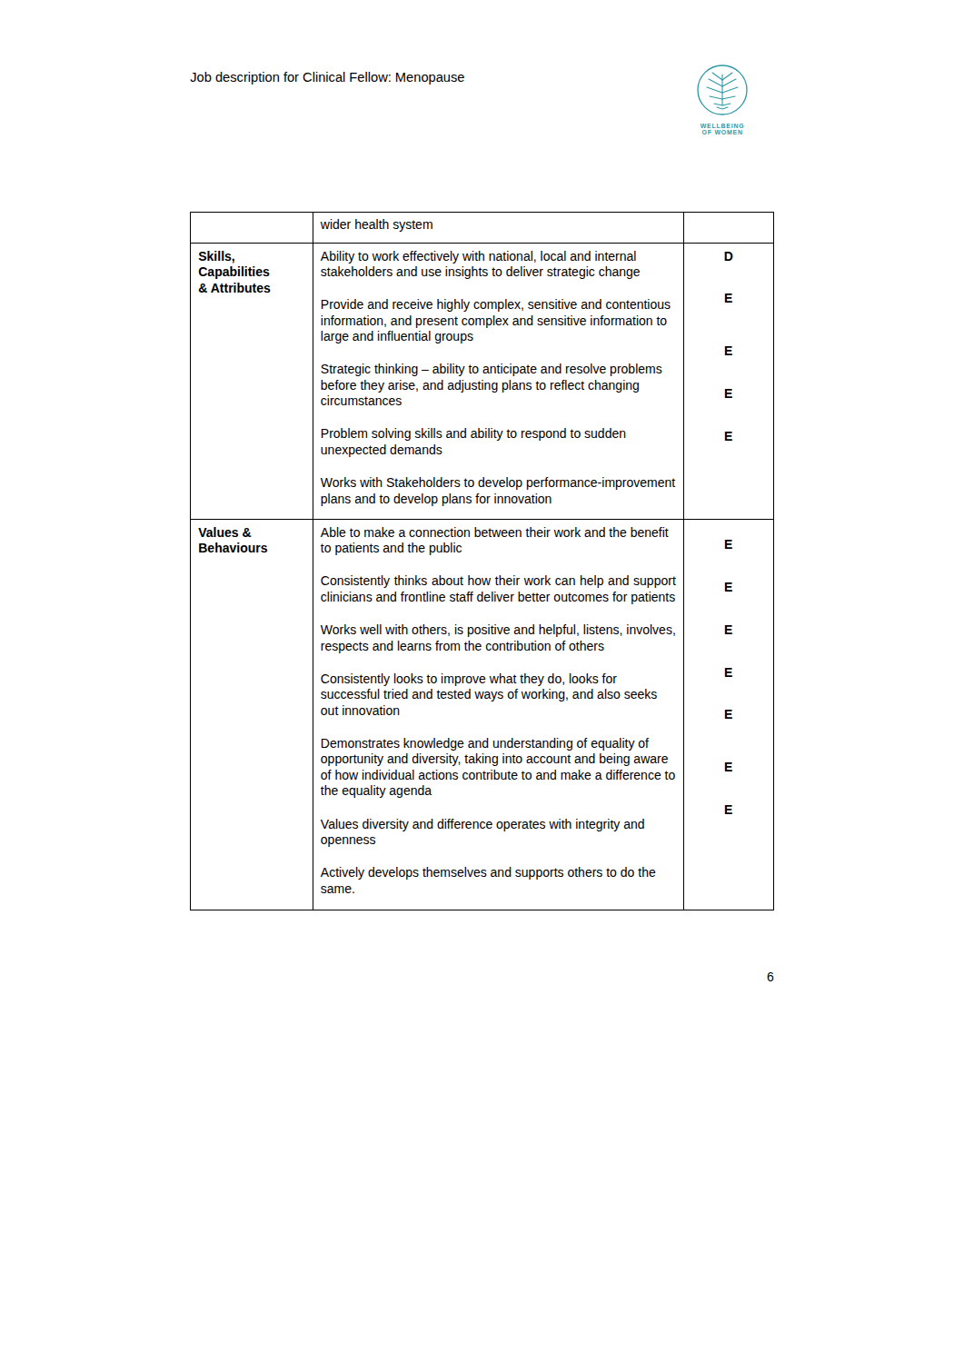Job description for Clinical Fellow: Menopause
WELLBEING
OF WOMEN
| | wider health system | |
| Skills, Capabilities & Attributes | Ability to work effectively with national, local and internal stakeholders and use insights to deliver strategic change Provide and receive highly complex, sensitive and contentious information, and present complex and sensitive information to large and influential groups Strategic thinking – ability to anticipate and resolve problems before they arise, and adjusting plans to reflect changing circumstances Problem solving skills and ability to respond to sudden unexpected demands Works with Stakeholders to develop performance-improvement plans and to develop plans for innovation | D E E E E |
| Values & Behaviours | Able to make a connection between their work and the benefit to patients and the public Consistently thinks about how their work can help and support clinicians and frontline staff deliver better outcomes for patients Works well with others, is positive and helpful, listens, involves, respects and learns from the contribution of others Consistently looks to improve what they do, looks for successful tried and tested ways of working, and also seeks out innovation Demonstrates knowledge and understanding of equality of opportunity and diversity, taking into account and being aware of how individual actions contribute to and make a difference to the equality agenda Values diversity and difference operates with integrity and openness Actively develops themselves and supports others to do the same. | E E E E E E E |
6